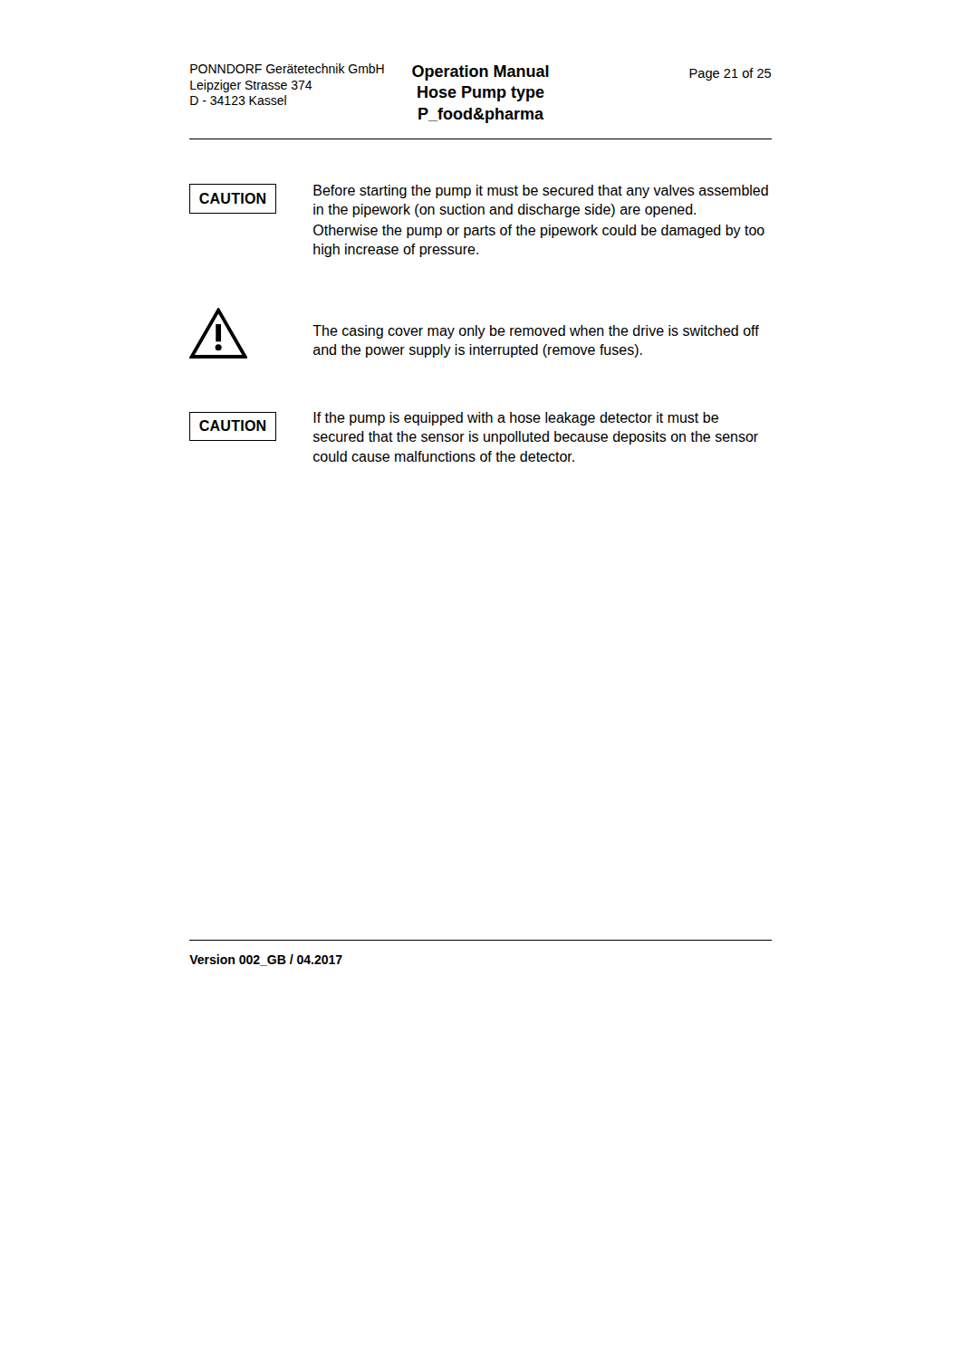PONNDORF Gerätetechnik GmbH
Leipziger Strasse 374
D - 34123 Kassel
Operation Manual
Hose Pump type
P_food&pharma
Page 21 of 25
CAUTION
Before starting the pump it must be secured that any valves assembled in the pipework (on suction and discharge side) are opened.
Otherwise the pump or parts of the pipework could be damaged by too high increase of pressure.
The casing cover may only be removed when the drive is switched off and the power supply is interrupted (remove fuses).
CAUTION
If the pump is equipped with a hose leakage detector it must be secured that the sensor is unpolluted because deposits on the sensor could cause malfunctions of the detector.
Version 002_GB / 04.2017